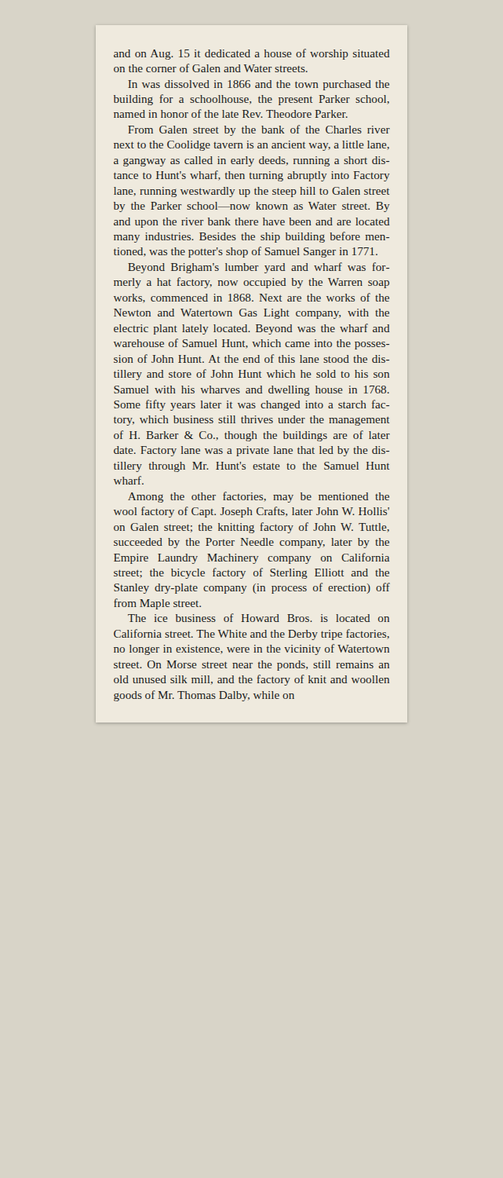and on Aug. 15 it dedicated a house of worship situated on the corner of Galen and Water streets.
In was dissolved in 1866 and the town purchased the building for a schoolhouse, the present Parker school, named in honor of the late Rev. Theodore Parker.
From Galen street by the bank of the Charles river next to the Coolidge tavern is an ancient way, a little lane, a gangway as called in early deeds, running a short distance to Hunt's wharf, then turning abruptly into Factory lane, running westwardly up the steep hill to Galen street by the Parker school—now known as Water street. By and upon the river bank there have been and are located many industries. Besides the ship building before mentioned, was the potter's shop of Samuel Sanger in 1771.
Beyond Brigham's lumber yard and wharf was formerly a hat factory, now occupied by the Warren soap works, commenced in 1868. Next are the works of the Newton and Watertown Gas Light company, with the electric plant lately located. Beyond was the wharf and warehouse of Samuel Hunt, which came into the possession of John Hunt. At the end of this lane stood the distillery and store of John Hunt which he sold to his son Samuel with his wharves and dwelling house in 1768. Some fifty years later it was changed into a starch factory, which business still thrives under the management of H. Barker & Co., though the buildings are of later date. Factory lane was a private lane that led by the distillery through Mr. Hunt's estate to the Samuel Hunt wharf.
Among the other factories, may be mentioned the wool factory of Capt. Joseph Crafts, later John W. Hollis' on Galen street; the knitting factory of John W. Tuttle, succeeded by the Porter Needle company, later by the Empire Laundry Machinery company on California street; the bicycle factory of Sterling Elliott and the Stanley dry-plate company (in process of erection) off from Maple street.
The ice business of Howard Bros. is located on California street. The White and the Derby tripe factories, no longer in existence, were in the vicinity of Watertown street. On Morse street near the ponds, still remains an old unused silk mill, and the factory of knit and woollen goods of Mr. Thomas Dalby, while on